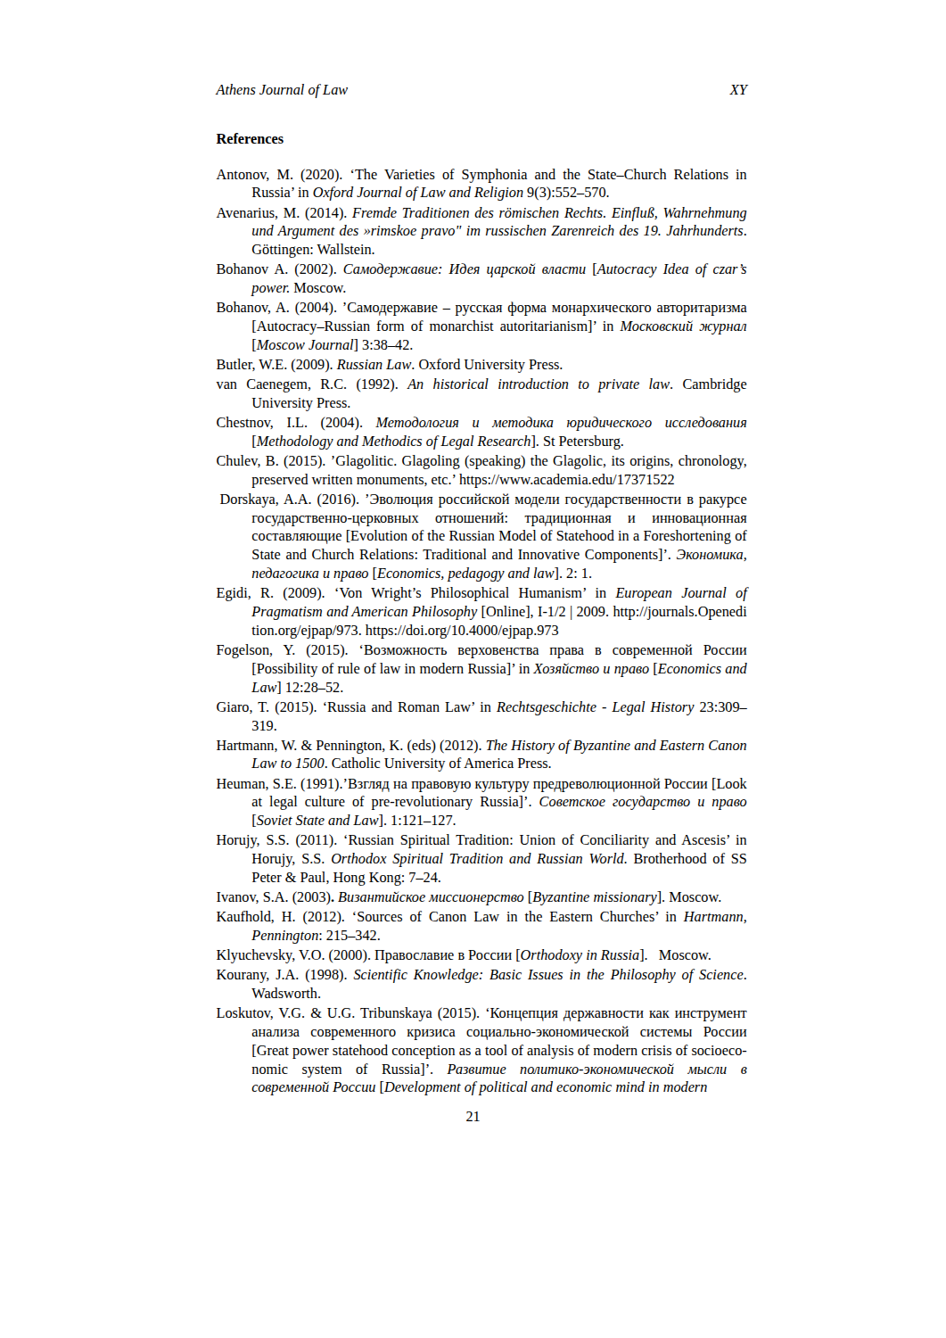Athens Journal of Law XY
References
Antonov, M. (2020). ‘The Varieties of Symphonia and the State–Church Relations in Russia’ in Oxford Journal of Law and Religion 9(3):552–570.
Avenarius, M. (2014). Fremde Traditionen des römischen Rechts. Einfluß, Wahrnehmung und Argument des »rimskoe pravo" im russischen Zarenreich des 19. Jahrhunderts. Göttingen: Wallstein.
Bohanov A. (2002). Самодержавие: Идея царской власти [Autocracy Idea of czar’s power. Moscow.
Bohanov, A. (2004). ’Самодержавие – русская форма монархического авторитаризма [Autocracy–Russian form of monarchist autoritarianism]’ in Московский журнал [Moscow Journal] 3:38–42.
Butler, W.E. (2009). Russian Law. Oxford University Press.
van Caenegem, R.C. (1992). An historical introduction to private law. Cambridge University Press.
Chestnov, I.L. (2004). Методология и методика юридического исследования [Methodology and Methodics of Legal Research]. St Petersburg.
Chulev, B. (2015). ’Glagolitic. Glagoling (speaking) the Glagolic, its origins, chronology, preserved written monuments, etc.’ https://www.academia.edu/17371522
Dorskaya, A.A. (2016). ’Эволюция российской модели государственности в ракурсе государственно-церковных отношений: традиционная и инновационная составляющие [Evolution of the Russian Model of Statehood in a Foreshortening of State and Church Relations: Traditional and Innovative Components]’. Экономика, педагогика и право [Economics, pedagogy and law]. 2: 1.
Egidi, R. (2009). ‘Von Wright’s Philosophical Humanism’ in European Journal of Pragmatism and American Philosophy [Online], I-1/2 | 2009. http://journals.Openedi tion.org/ejpap/973. https://doi.org/10.4000/ejpap.973
Fogelson, Y. (2015). ‘Возможность верховенства права в современной России [Possibility of rule of law in modern Russia]’ in Хозяйство и право [Economics and Law] 12:28–52.
Giaro, T. (2015). ‘Russia and Roman Law’ in Rechtsgeschichte - Legal History 23:309–319.
Hartmann, W. & Pennington, K. (eds) (2012). The History of Byzantine and Eastern Canon Law to 1500. Catholic University of America Press.
Heuman, S.E. (1991).’Взгляд на правовую культуру предреволюционной России [Look at legal culture of pre-revolutionary Russia]’. Советское государство и право [Soviet State and Law]. 1:121–127.
Horujy, S.S. (2011). ‘Russian Spiritual Tradition: Union of Conciliarity and Ascesis’ in Horujy, S.S. Orthodox Spiritual Tradition and Russian World. Brotherhood of SS Peter & Paul, Hong Kong: 7–24.
Ivanov, S.A. (2003). Византийское миссионерство [Byzantine missionary]. Moscow.
Kaufhold, H. (2012). ‘Sources of Canon Law in the Eastern Churches’ in Hartmann, Pennington: 215–342.
Klyuchevsky, V.O. (2000). Православие в России [Orthodoxy in Russia]. Moscow.
Kourany, J.A. (1998). Scientific Knowledge: Basic Issues in the Philosophy of Science. Wadsworth.
Loskutov, V.G. & U.G. Tribunskaya (2015). ‘Концепция державности как инструмент анализа современного кризиса социально-экономической системы России [Great power statehood conception as a tool of analysis of modern crisis of socioeconomic system of Russia]’. Развитие политико-экономической мысли в современной России [Development of political and economic mind in modern
21